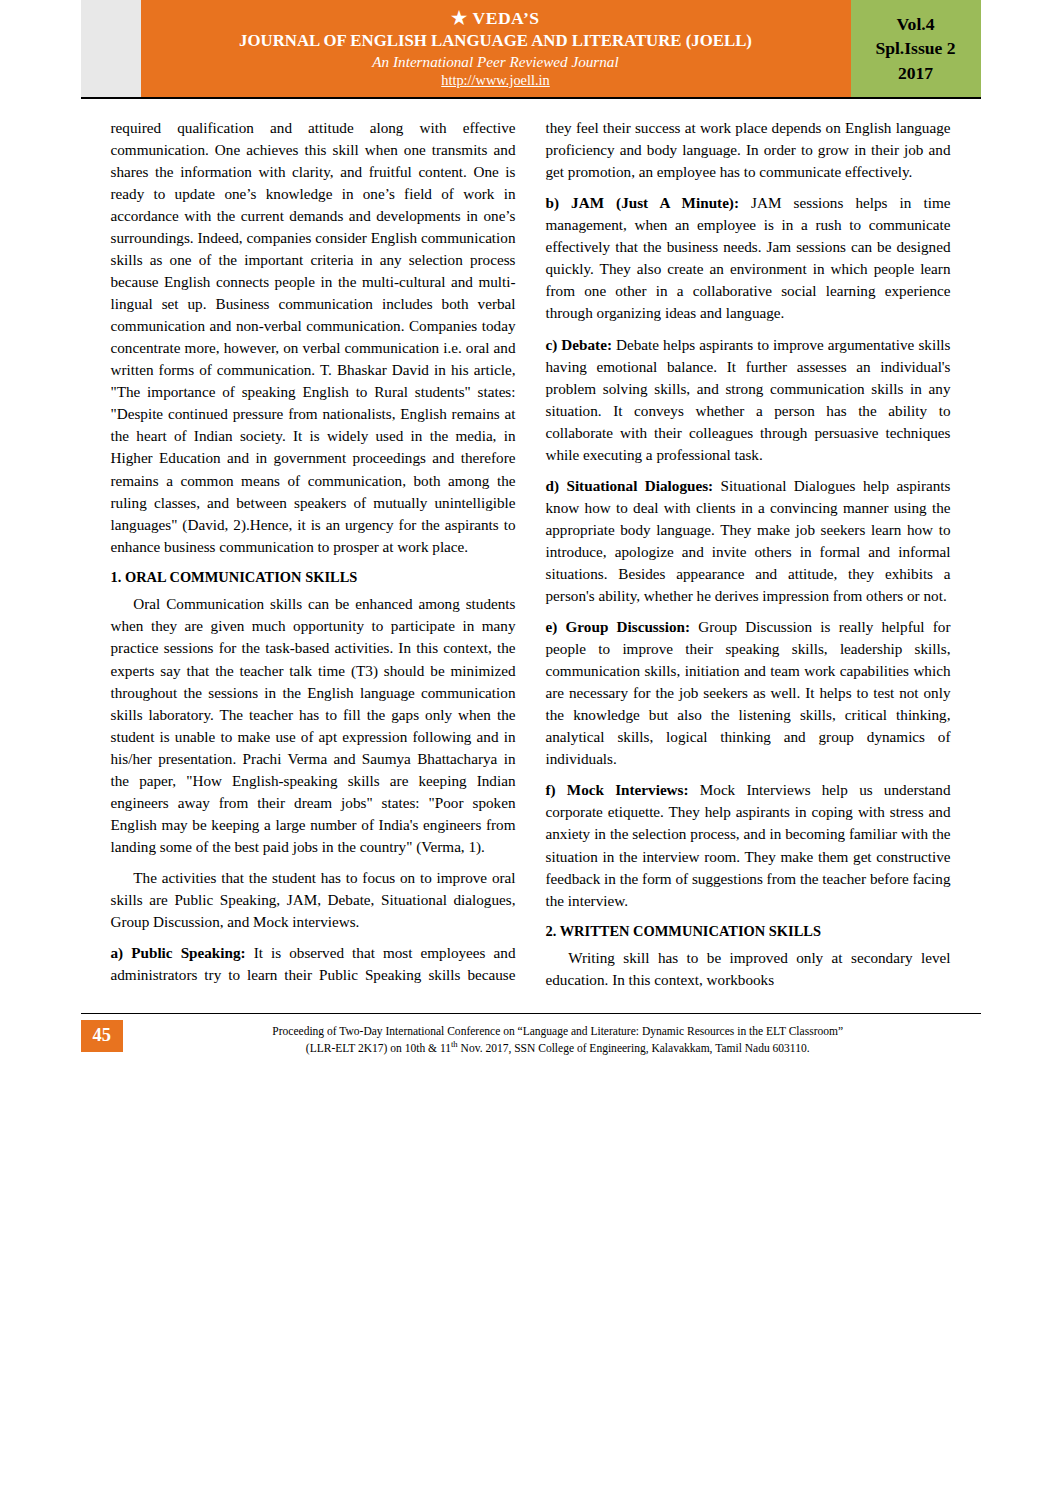★ VEDA’S
JOURNAL OF ENGLISH LANGUAGE AND LITERATURE (JOELL)
An International Peer Reviewed Journal
http://www.joell.in
Vol.4
Spl.Issue 2
2017
required qualification and attitude along with effective communication. One achieves this skill when one transmits and shares the information with clarity, and fruitful content. One is ready to update one’s knowledge in one’s field of work in accordance with the current demands and developments in one’s surroundings. Indeed, companies consider English communication skills as one of the important criteria in any selection process because English connects people in the multi-cultural and multi-lingual set up. Business communication includes both verbal communication and non-verbal communication. Companies today concentrate more, however, on verbal communication i.e. oral and written forms of communication. T. Bhaskar David in his article, "The importance of speaking English to Rural students" states: "Despite continued pressure from nationalists, English remains at the heart of Indian society. It is widely used in the media, in Higher Education and in government proceedings and therefore remains a common means of communication, both among the ruling classes, and between speakers of mutually unintelligible languages" (David, 2).Hence, it is an urgency for the aspirants to enhance business communication to prosper at work place.
1. Oral Communication Skills
Oral Communication skills can be enhanced among students when they are given much opportunity to participate in many practice sessions for the task-based activities. In this context, the experts say that the teacher talk time (T3) should be minimized throughout the sessions in the English language communication skills laboratory. The teacher has to fill the gaps only when the student is unable to make use of apt expression following and in his/her presentation. Prachi Verma and Saumya Bhattacharya in the paper, "How English-speaking skills are keeping Indian engineers away from their dream jobs" states: "Poor spoken English may be keeping a large number of India's engineers from landing some of the best paid jobs in the country" (Verma, 1).
The activities that the student has to focus on to improve oral skills are Public Speaking, JAM, Debate, Situational dialogues, Group Discussion, and Mock interviews.
a) Public Speaking: It is observed that most employees and administrators try to learn their Public Speaking skills because they feel their success at work place depends on English language proficiency and body language. In order to grow in their job and get promotion, an employee has to communicate effectively.
b) JAM (Just A Minute): JAM sessions helps in time management, when an employee is in a rush to communicate effectively that the business needs. Jam sessions can be designed quickly. They also create an environment in which people learn from one other in a collaborative social learning experience through organizing ideas and language.
c) Debate: Debate helps aspirants to improve argumentative skills having emotional balance. It further assesses an individual's problem solving skills, and strong communication skills in any situation. It conveys whether a person has the ability to collaborate with their colleagues through persuasive techniques while executing a professional task.
d) Situational Dialogues: Situational Dialogues help aspirants know how to deal with clients in a convincing manner using the appropriate body language. They make job seekers learn how to introduce, apologize and invite others in formal and informal situations. Besides appearance and attitude, they exhibits a person's ability, whether he derives impression from others or not.
e) Group Discussion: Group Discussion is really helpful for people to improve their speaking skills, leadership skills, communication skills, initiation and team work capabilities which are necessary for the job seekers as well. It helps to test not only the knowledge but also the listening skills, critical thinking, analytical skills, logical thinking and group dynamics of individuals.
f) Mock Interviews: Mock Interviews help us understand corporate etiquette. They help aspirants in coping with stress and anxiety in the selection process, and in becoming familiar with the situation in the interview room. They make them get constructive feedback in the form of suggestions from the teacher before facing the interview.
2. Written Communication Skills
Writing skill has to be improved only at secondary level education. In this context, workbooks
45
Proceeding of Two-Day International Conference on “Language and Literature: Dynamic Resources in the ELT Classroom”
(LLR-ELT 2K17) on 10th & 11th Nov. 2017, SSN College of Engineering, Kalavakkam, Tamil Nadu 603110.